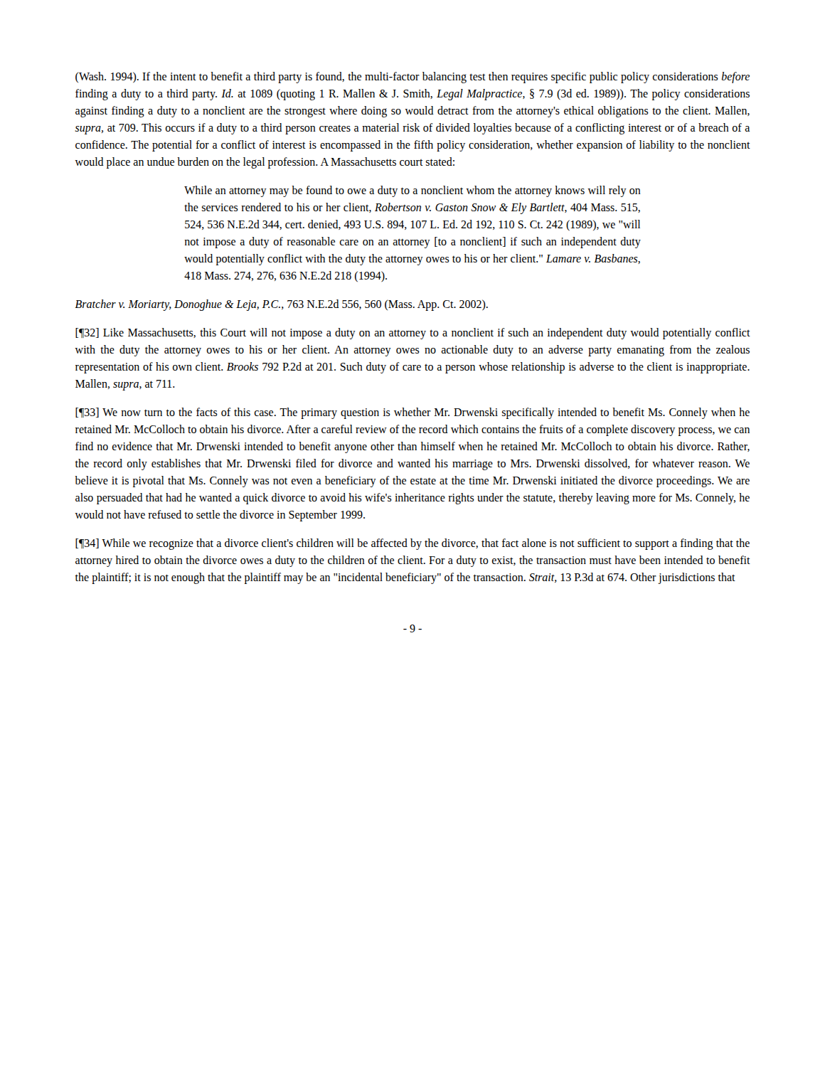(Wash. 1994). If the intent to benefit a third party is found, the multi-factor balancing test then requires specific public policy considerations before finding a duty to a third party. Id. at 1089 (quoting 1 R. Mallen & J. Smith, Legal Malpractice, § 7.9 (3d ed. 1989)). The policy considerations against finding a duty to a nonclient are the strongest where doing so would detract from the attorney's ethical obligations to the client. Mallen, supra, at 709. This occurs if a duty to a third person creates a material risk of divided loyalties because of a conflicting interest or of a breach of a confidence. The potential for a conflict of interest is encompassed in the fifth policy consideration, whether expansion of liability to the nonclient would place an undue burden on the legal profession. A Massachusetts court stated:
While an attorney may be found to owe a duty to a nonclient whom the attorney knows will rely on the services rendered to his or her client, Robertson v. Gaston Snow & Ely Bartlett, 404 Mass. 515, 524, 536 N.E.2d 344, cert. denied, 493 U.S. 894, 107 L. Ed. 2d 192, 110 S. Ct. 242 (1989), we "will not impose a duty of reasonable care on an attorney [to a nonclient] if such an independent duty would potentially conflict with the duty the attorney owes to his or her client." Lamare v. Basbanes, 418 Mass. 274, 276, 636 N.E.2d 218 (1994).
Bratcher v. Moriarty, Donoghue & Leja, P.C., 763 N.E.2d 556, 560 (Mass. App. Ct. 2002).
[¶32] Like Massachusetts, this Court will not impose a duty on an attorney to a nonclient if such an independent duty would potentially conflict with the duty the attorney owes to his or her client. An attorney owes no actionable duty to an adverse party emanating from the zealous representation of his own client. Brooks 792 P.2d at 201. Such duty of care to a person whose relationship is adverse to the client is inappropriate. Mallen, supra, at 711.
[¶33] We now turn to the facts of this case. The primary question is whether Mr. Drwenski specifically intended to benefit Ms. Connely when he retained Mr. McColloch to obtain his divorce. After a careful review of the record which contains the fruits of a complete discovery process, we can find no evidence that Mr. Drwenski intended to benefit anyone other than himself when he retained Mr. McColloch to obtain his divorce. Rather, the record only establishes that Mr. Drwenski filed for divorce and wanted his marriage to Mrs. Drwenski dissolved, for whatever reason. We believe it is pivotal that Ms. Connely was not even a beneficiary of the estate at the time Mr. Drwenski initiated the divorce proceedings. We are also persuaded that had he wanted a quick divorce to avoid his wife's inheritance rights under the statute, thereby leaving more for Ms. Connely, he would not have refused to settle the divorce in September 1999.
[¶34] While we recognize that a divorce client's children will be affected by the divorce, that fact alone is not sufficient to support a finding that the attorney hired to obtain the divorce owes a duty to the children of the client. For a duty to exist, the transaction must have been intended to benefit the plaintiff; it is not enough that the plaintiff may be an "incidental beneficiary" of the transaction. Strait, 13 P.3d at 674. Other jurisdictions that
- 9 -